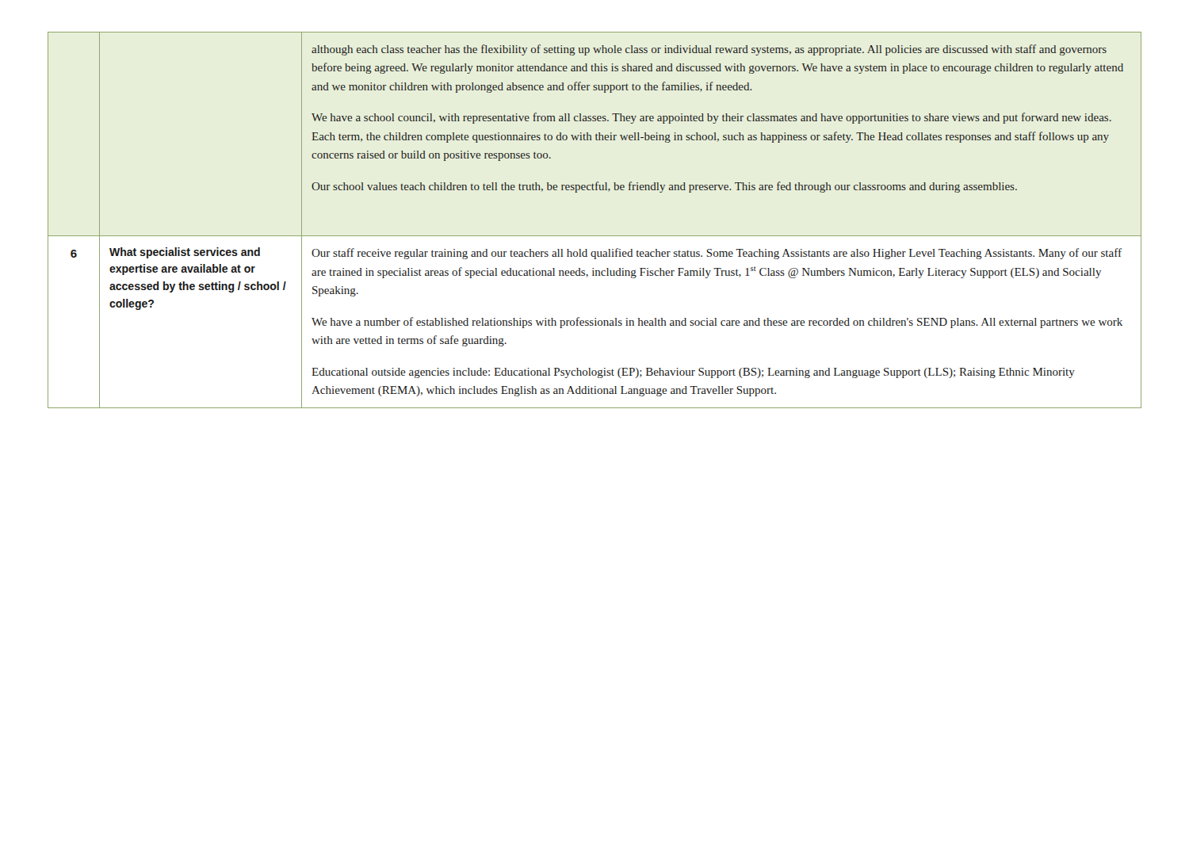| | | although each class teacher has the flexibility of setting up whole class or individual reward systems, as appropriate. All policies are discussed with staff and governors before being agreed. We regularly monitor attendance and this is shared and discussed with governors. We have a system in place to encourage children to regularly attend and we monitor children with prolonged absence and offer support to the families, if needed. We have a school council, with representative from all classes. They are appointed by their classmates and have opportunities to share views and put forward new ideas. Each term, the children complete questionnaires to do with their well-being in school, such as happiness or safety. The Head collates responses and staff follows up any concerns raised or build on positive responses too. Our school values teach children to tell the truth, be respectful, be friendly and preserve. This are fed through our classrooms and during assemblies. |
| 6 | What specialist services and expertise are available at or accessed by the setting / school / college? | Our staff receive regular training and our teachers all hold qualified teacher status. Some Teaching Assistants are also Higher Level Teaching Assistants. Many of our staff are trained in specialist areas of special educational needs, including Fischer Family Trust, 1 st Class @ Numbers Numicon, Early Literacy Support (ELS) and Socially Speaking. We have a number of established relationships with professionals in health and social care and these are recorded on children's SEND plans. All external partners we work with are vetted in terms of safe guarding. Educational outside agencies include: Educational Psychologist (EP); Behaviour Support (BS); Learning and Language Support (LLS); Raising Ethnic Minority Achievement (REMA), which includes English as an Additional Language and Traveller Support. |